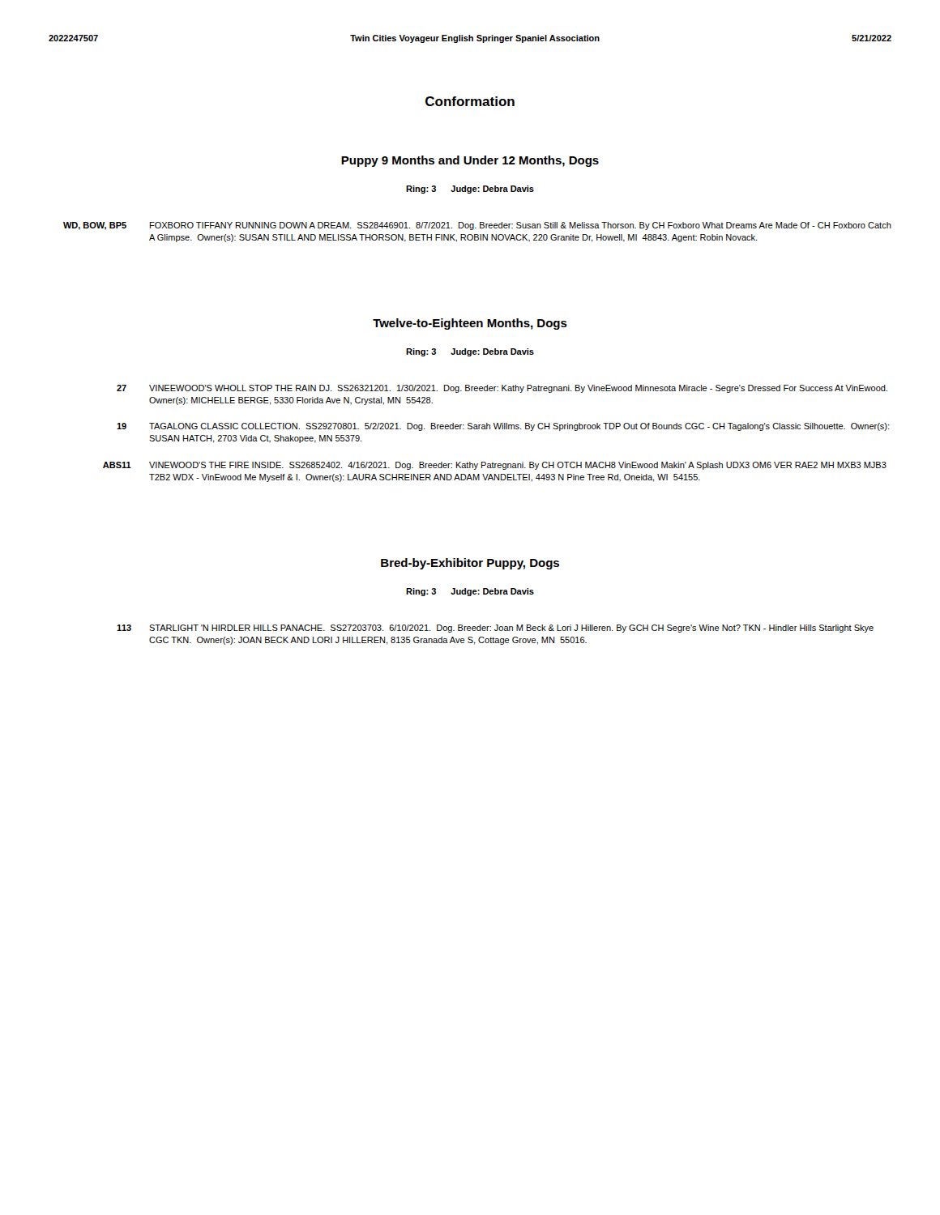2022247507 Twin Cities Voyageur English Springer Spaniel Association 5/21/2022
Conformation
Puppy 9 Months and Under 12 Months, Dogs
Ring: 3 Judge: Debra Davis
| WD, BOW, BP | 5 | FOXBORO TIFFANY RUNNING DOWN A DREAM. SS28446901. 8/7/2021. Dog. Breeder: Susan Still & Melissa Thorson. By CH Foxboro What Dreams Are Made Of - CH Foxboro Catch A Glimpse. Owner(s): SUSAN STILL AND MELISSA THORSON, BETH FINK, ROBIN NOVACK, 220 Granite Dr, Howell, MI 48843. Agent: Robin Novack. |
Twelve-to-Eighteen Months, Dogs
Ring: 3 Judge: Debra Davis
| 2 | 7 | VINEEWOOD'S WHOLL STOP THE RAIN DJ. SS26321201. 1/30/2021. Dog. Breeder: Kathy Patregnani. By VineEwood Minnesota Miracle - Segre's Dressed For Success At VinEwood. Owner(s): MICHELLE BERGE, 5330 Florida Ave N, Crystal, MN 55428. |
| 1 | 9 | TAGALONG CLASSIC COLLECTION. SS29270801. 5/2/2021. Dog. Breeder: Sarah Willms. By CH Springbrook TDP Out Of Bounds CGC - CH Tagalong's Classic Silhouette. Owner(s): SUSAN HATCH, 2703 Vida Ct, Shakopee, MN 55379. |
| ABS | 11 | VINEWOOD'S THE FIRE INSIDE. SS26852402. 4/16/2021. Dog. Breeder: Kathy Patregnani. By CH OTCH MACH8 VinEwood Makin' A Splash UDX3 OM6 VER RAE2 MH MXB3 MJB3 T2B2 WDX - VinEwood Me Myself & I. Owner(s): LAURA SCHREINER AND ADAM VANDELTEI, 4493 N Pine Tree Rd, Oneida, WI 54155. |
Bred-by-Exhibitor Puppy, Dogs
Ring: 3 Judge: Debra Davis
| 1 | 13 | STARLIGHT 'N HIRDLER HILLS PANACHE. SS27203703. 6/10/2021. Dog. Breeder: Joan M Beck & Lori J Hilleren. By GCH CH Segre's Wine Not? TKN - Hindler Hills Starlight Skye CGC TKN. Owner(s): JOAN BECK AND LORI J HILLEREN, 8135 Granada Ave S, Cottage Grove, MN 55016. |